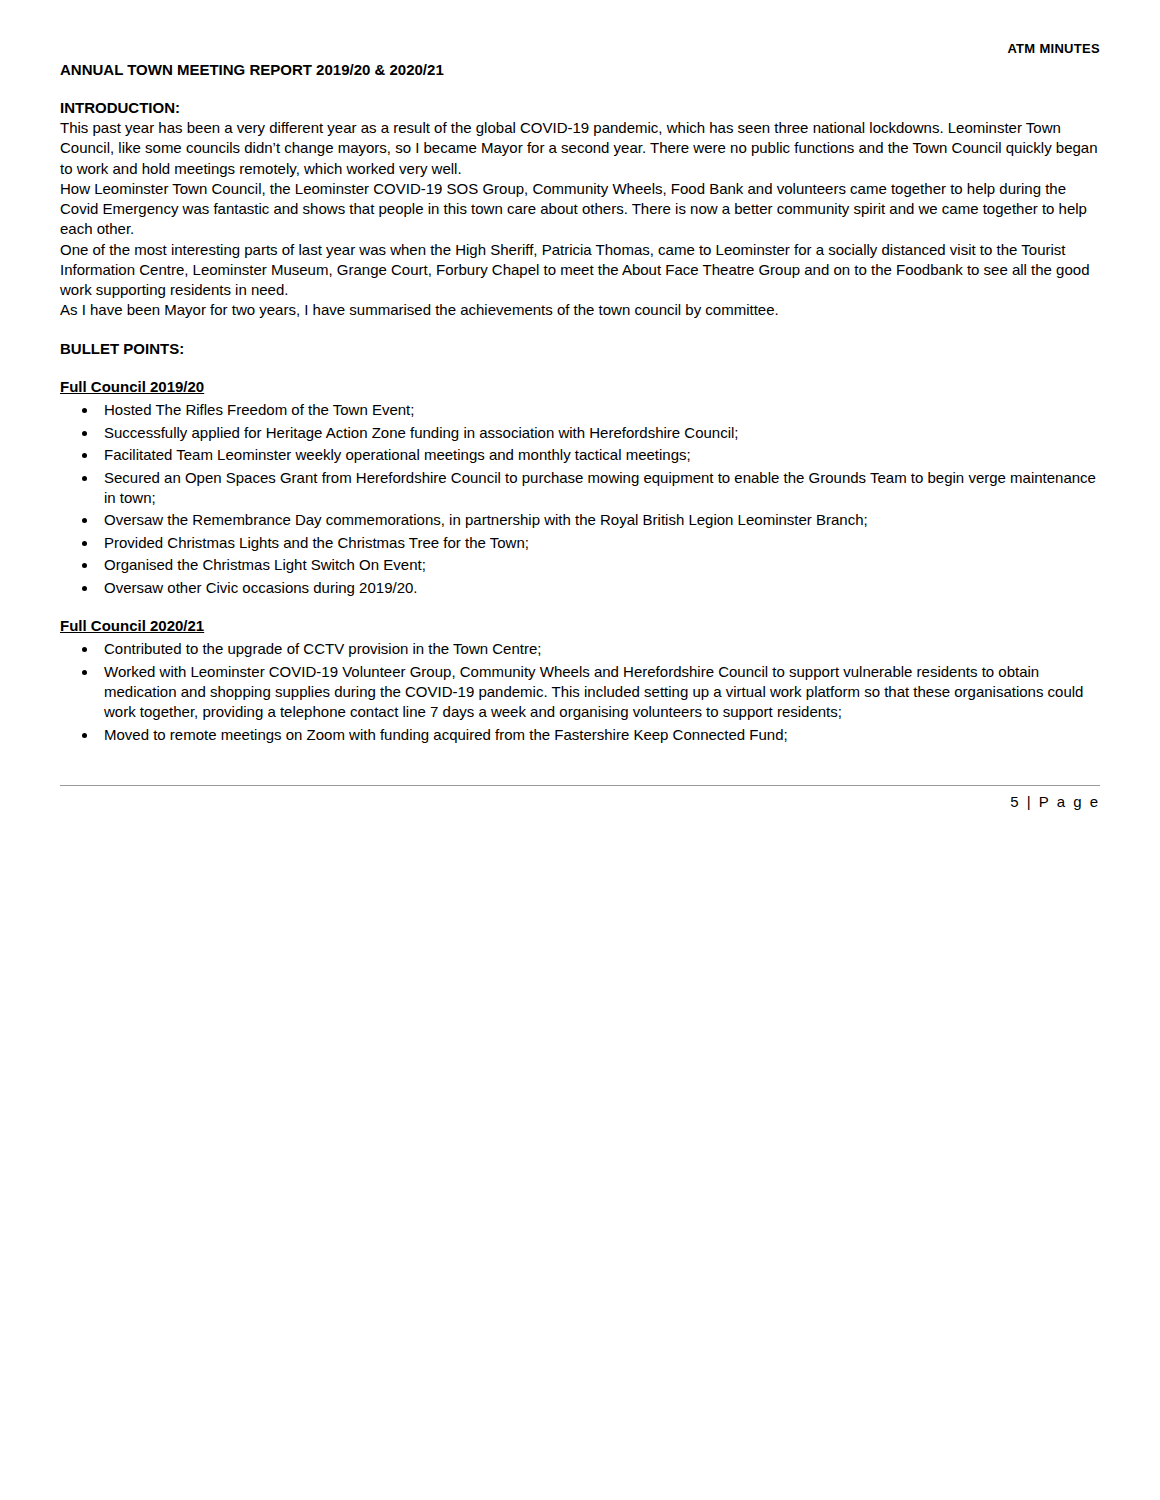ATM MINUTES
ANNUAL TOWN MEETING REPORT 2019/20 & 2020/21
INTRODUCTION:
This past year has been a very different year as a result of the global COVID-19 pandemic, which has seen three national lockdowns. Leominster Town Council, like some councils didn’t change mayors, so I became Mayor for a second year. There were no public functions and the Town Council quickly began to work and hold meetings remotely, which worked very well.
How Leominster Town Council, the Leominster COVID-19 SOS Group, Community Wheels, Food Bank and volunteers came together to help during the Covid Emergency was fantastic and shows that people in this town care about others. There is now a better community spirit and we came together to help each other.
One of the most interesting parts of last year was when the High Sheriff, Patricia Thomas, came to Leominster for a socially distanced visit to the Tourist Information Centre, Leominster Museum, Grange Court, Forbury Chapel to meet the About Face Theatre Group and on to the Foodbank to see all the good work supporting residents in need.
As I have been Mayor for two years, I have summarised the achievements of the town council by committee.
BULLET POINTS:
Full Council 2019/20
Hosted The Rifles Freedom of the Town Event;
Successfully applied for Heritage Action Zone funding in association with Herefordshire Council;
Facilitated Team Leominster weekly operational meetings and monthly tactical meetings;
Secured an Open Spaces Grant from Herefordshire Council to purchase mowing equipment to enable the Grounds Team to begin verge maintenance in town;
Oversaw the Remembrance Day commemorations, in partnership with the Royal British Legion Leominster Branch;
Provided Christmas Lights and the Christmas Tree for the Town;
Organised the Christmas Light Switch On Event;
Oversaw other Civic occasions during 2019/20.
Full Council 2020/21
Contributed to the upgrade of CCTV provision in the Town Centre;
Worked with Leominster COVID-19 Volunteer Group, Community Wheels and Herefordshire Council to support vulnerable residents to obtain medication and shopping supplies during the COVID-19 pandemic. This included setting up a virtual work platform so that these organisations could work together, providing a telephone contact line 7 days a week and organising volunteers to support residents;
Moved to remote meetings on Zoom with funding acquired from the Fastershire Keep Connected Fund;
5 | P a g e